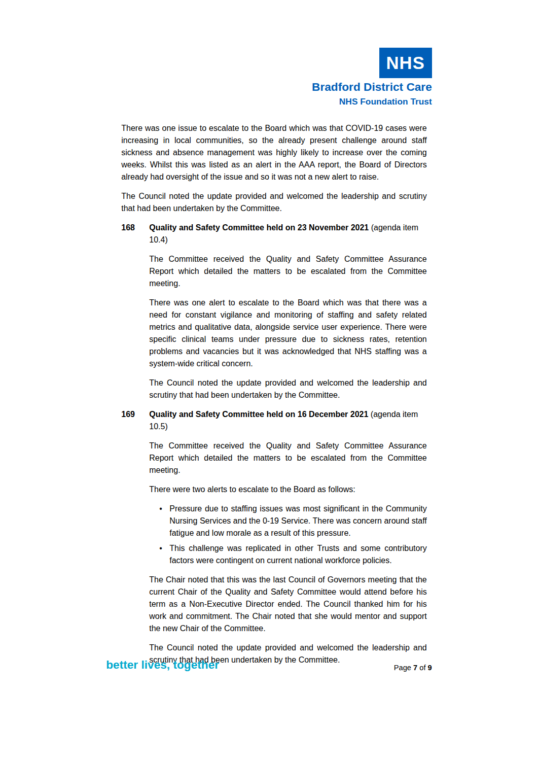NHS
Bradford District Care
NHS Foundation Trust
There was one issue to escalate to the Board which was that COVID-19 cases were increasing in local communities, so the already present challenge around staff sickness and absence management was highly likely to increase over the coming weeks. Whilst this was listed as an alert in the AAA report, the Board of Directors already had oversight of the issue and so it was not a new alert to raise.
The Council noted the update provided and welcomed the leadership and scrutiny that had been undertaken by the Committee.
168
Quality and Safety Committee held on 23 November 2021 (agenda item 10.4)
The Committee received the Quality and Safety Committee Assurance Report which detailed the matters to be escalated from the Committee meeting.
There was one alert to escalate to the Board which was that there was a need for constant vigilance and monitoring of staffing and safety related metrics and qualitative data, alongside service user experience. There were specific clinical teams under pressure due to sickness rates, retention problems and vacancies but it was acknowledged that NHS staffing was a system-wide critical concern.
The Council noted the update provided and welcomed the leadership and scrutiny that had been undertaken by the Committee.
169
Quality and Safety Committee held on 16 December 2021 (agenda item 10.5)
The Committee received the Quality and Safety Committee Assurance Report which detailed the matters to be escalated from the Committee meeting.
There were two alerts to escalate to the Board as follows:
Pressure due to staffing issues was most significant in the Community Nursing Services and the 0-19 Service. There was concern around staff fatigue and low morale as a result of this pressure.
This challenge was replicated in other Trusts and some contributory factors were contingent on current national workforce policies.
The Chair noted that this was the last Council of Governors meeting that the current Chair of the Quality and Safety Committee would attend before his term as a Non-Executive Director ended. The Council thanked him for his work and commitment. The Chair noted that she would mentor and support the new Chair of the Committee.
The Council noted the update provided and welcomed the leadership and scrutiny that had been undertaken by the Committee.
better lives, together
Page 7 of 9